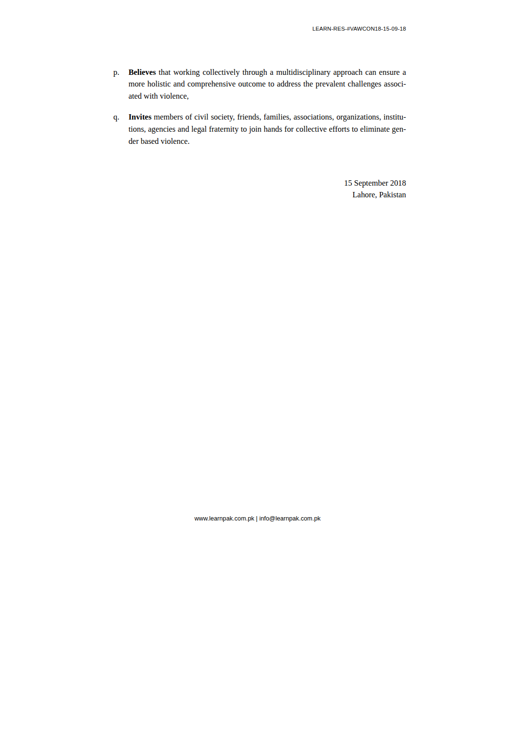LEARN-RES-#VAWCON18-15-09-18
p. Believes that working collectively through a multidisciplinary approach can ensure a more holistic and comprehensive outcome to address the prevalent challenges associated with violence,
q. Invites members of civil society, friends, families, associations, organizations, institutions, agencies and legal fraternity to join hands for collective efforts to eliminate gender based violence.
15 September 2018
Lahore, Pakistan
www.learnpak.com.pk | info@learnpak.com.pk